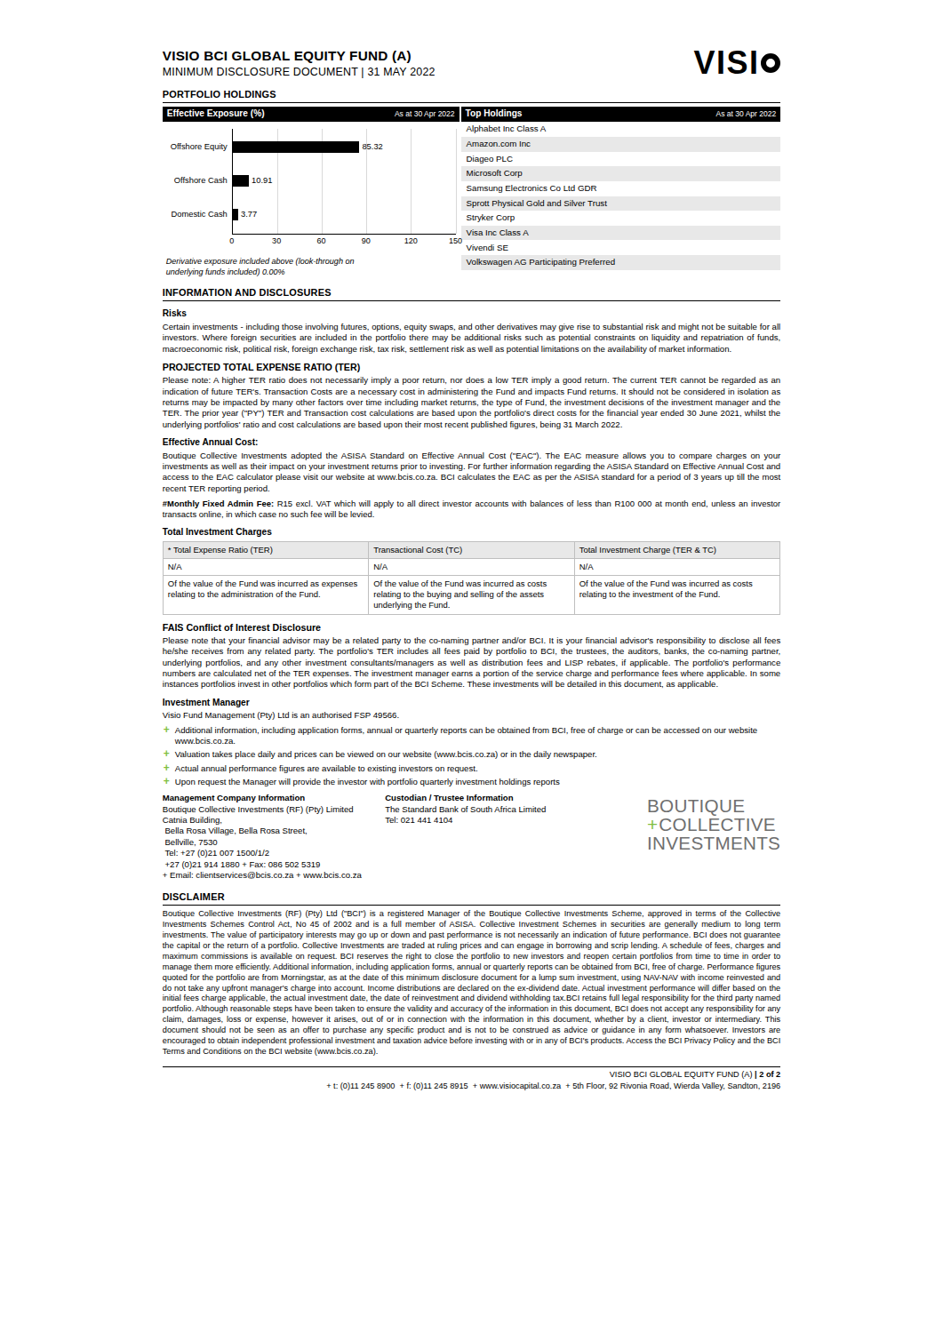VISIO BCI GLOBAL EQUITY FUND (A)
MINIMUM DISCLOSURE DOCUMENT | 31 MAY 2022
VISI
PORTFOLIO HOLDINGS
Effective Exposure (%) As at 30 Apr 2022
Offshore Equity
85.32
Offshore Cash
10.91
Domestic Cash
3.77
0 30 60 90 120 150
Derivative exposure included above (look-through on
underlying funds included) 0.00%
Top Holdings As at 30 Apr 2022
Alphabet Inc Class A
Amazon.com Inc
Diageo PLC
Microsoft Corp
Samsung Electronics Co Ltd GDR
Sprott Physical Gold and Silver Trust
Stryker Corp
Visa Inc Class A
Vivendi SE
Volkswagen AG Participating Preferred
INFORMATION AND DISCLOSURES
Risks
Certain investments - including those involving futures, options, equity swaps, and other derivatives may give rise to substantial risk and might not be suitable for all investors. Where foreign securities are included in the portfolio there may be additional risks such as potential constraints on liquidity and repatriation of funds, macroeconomic risk, political risk, foreign exchange risk, tax risk, settlement risk as well as potential limitations on the availability of market information.
PROJECTED TOTAL EXPENSE RATIO (TER)
Please note: A higher TER ratio does not necessarily imply a poor return, nor does a low TER imply a good return. The current TER cannot be regarded as an indication of future TER's. Transaction Costs are a necessary cost in administering the Fund and impacts Fund returns. It should not be considered in isolation as returns may be impacted by many other factors over time including market returns, the type of Fund, the investment decisions of the investment manager and the TER. The prior year ("PY") TER and Transaction cost calculations are based upon the portfolio's direct costs for the financial year ended 30 June 2021, whilst the underlying portfolios' ratio and cost calculations are based upon their most recent published figures, being 31 March 2022.
Effective Annual Cost:
Boutique Collective Investments adopted the ASISA Standard on Effective Annual Cost ("EAC"). The EAC measure allows you to compare charges on your investments as well as their impact on your investment returns prior to investing. For further information regarding the ASISA Standard on Effective Annual Cost and access to the EAC calculator please visit our website at www.bcis.co.za. BCI calculates the EAC as per the ASISA standard for a period of 3 years up till the most recent TER reporting period.
#Monthly Fixed Admin Fee: R15 excl. VAT which will apply to all direct investor accounts with balances of less than R100 000 at month end, unless an investor transacts online, in which case no such fee will be levied.
Total Investment Charges
| * Total Expense Ratio (TER) | Transactional Cost (TC) | Total Investment Charge (TER & TC) |
| --- | --- | --- |
| N/A | N/A | N/A |
| Of the value of the Fund was incurred as expenses relating to the administration of the Fund. | Of the value of the Fund was incurred as costs relating to the buying and selling of the assets underlying the Fund. | Of the value of the Fund was incurred as costs relating to the investment of the Fund. |
FAIS Conflict of Interest Disclosure
Please note that your financial advisor may be a related party to the co-naming partner and/or BCI. It is your financial advisor's responsibility to disclose all fees he/she receives from any related party. The portfolio's TER includes all fees paid by portfolio to BCI, the trustees, the auditors, banks, the co-naming partner, underlying portfolios, and any other investment consultants/managers as well as distribution fees and LISP rebates, if applicable. The portfolio's performance numbers are calculated net of the TER expenses. The investment manager earns a portion of the service charge and performance fees where applicable. In some instances portfolios invest in other portfolios which form part of the BCI Scheme. These investments will be detailed in this document, as applicable.
Investment Manager
Visio Fund Management (Pty) Ltd is an authorised FSP 49566.
Additional information, including application forms, annual or quarterly reports can be obtained from BCI, free of charge or can be accessed on our website www.bcis.co.za.
Valuation takes place daily and prices can be viewed on our website (www.bcis.co.za) or in the daily newspaper.
Actual annual performance figures are available to existing investors on request.
Upon request the Manager will provide the investor with portfolio quarterly investment holdings reports
Management Company Information
Boutique Collective Investments (RF) (Pty) Limited
Catnia Building,
Bella Rosa Village, Bella Rosa Street,
Bellville, 7530
Tel: +27 (0)21 007 1500/1/2
+27 (0)21 914 1880 + Fax: 086 502 5319
+ Email: clientservices@bcis.co.za + www.bcis.co.za
Custodian / Trustee Information
The Standard Bank of South Africa Limited
Tel: 021 441 4104
BOUTIQUE
+COLLECTIVE
INVESTMENTS
DISCLAIMER
Boutique Collective Investments (RF) (Pty) Ltd ("BCI") is a registered Manager of the Boutique Collective Investments Scheme, approved in terms of the Collective Investments Schemes Control Act, No 45 of 2002 and is a full member of ASISA. Collective Investment Schemes in securities are generally medium to long term investments. The value of participatory interests may go up or down and past performance is not necessarily an indication of future performance. BCI does not guarantee the capital or the return of a portfolio. Collective Investments are traded at ruling prices and can engage in borrowing and scrip lending. A schedule of fees, charges and maximum commissions is available on request. BCI reserves the right to close the portfolio to new investors and reopen certain portfolios from time to time in order to manage them more efficiently. Additional information, including application forms, annual or quarterly reports can be obtained from BCI, free of charge. Performance figures quoted for the portfolio are from Morningstar, as at the date of this minimum disclosure document for a lump sum investment, using NAV-NAV with income reinvested and do not take any upfront manager's charge into account. Income distributions are declared on the ex-dividend date. Actual investment performance will differ based on the initial fees charge applicable, the actual investment date, the date of reinvestment and dividend withholding tax.BCI retains full legal responsibility for the third party named portfolio. Although reasonable steps have been taken to ensure the validity and accuracy of the information in this document, BCI does not accept any responsibility for any claim, damages, loss or expense, however it arises, out of or in connection with the information in this document, whether by a client, investor or intermediary. This document should not be seen as an offer to purchase any specific product and is not to be construed as advice or guidance in any form whatsoever. Investors are encouraged to obtain independent professional investment and taxation advice before investing with or in any of BCI's products. Access the BCI Privacy Policy and the BCI Terms and Conditions on the BCI website (www.bcis.co.za).
VISIO BCI GLOBAL EQUITY FUND (A) | 2 of 2
+ t: (0)11 245 8900 + f: (0)11 245 8915 + www.visiocapital.co.za + 5th Floor, 92 Rivonia Road, Wierda Valley, Sandton, 2196